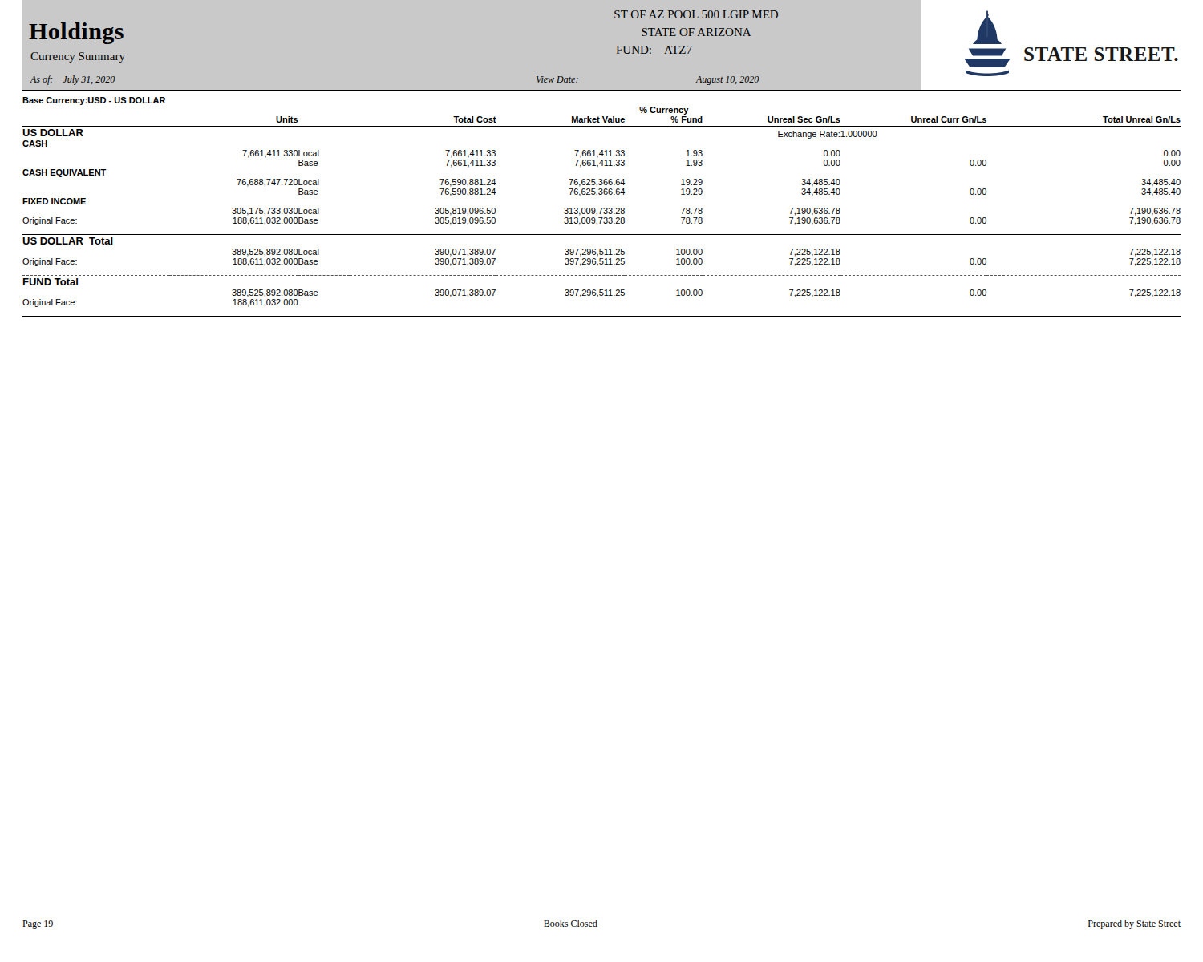Holdings
Currency Summary
As of: July 31, 2020
ST OF AZ POOL 500 LGIP MED
STATE OF ARIZONA
FUND: ATZ7
View Date: August 10, 2020
STATE STREET.
Base Currency:USD - US DOLLAR
| | | | | | % Currency | | | |
| | Units | | Total Cost | Market Value | % Fund | Unreal Sec Gn/Ls | Unreal Curr Gn/Ls | Total Unreal Gn/Ls |
| US DOLLAR | | | | | | Exchange Rate: | 1.000000 | |
| CASH | |
| | 7,661,411.330 | Local | 7,661,411.33 | 7,661,411.33 | 1.93 | 0.00 | | 0.00 |
| | | Base | 7,661,411.33 | 7,661,411.33 | 1.93 | 0.00 | 0.00 | 0.00 |
| CASH EQUIVALENT | |
| | 76,688,747.720 | Local | 76,590,881.24 | 76,625,366.64 | 19.29 | 34,485.40 | | 34,485.40 |
| | | Base | 76,590,881.24 | 76,625,366.64 | 19.29 | 34,485.40 | 0.00 | 34,485.40 |
| FIXED INCOME | |
| | 305,175,733.030 | Local | 305,819,096.50 | 313,009,733.28 | 78.78 | 7,190,636.78 | | 7,190,636.78 |
| Original Face: | 188,611,032.000 | Base | 305,819,096.50 | 313,009,733.28 | 78.78 | 7,190,636.78 | 0.00 | 7,190,636.78 |
| US DOLLAR Total | |
| | 389,525,892.080 | Local | 390,071,389.07 | 397,296,511.25 | 100.00 | 7,225,122.18 | | 7,225,122.18 |
| Original Face: | 188,611,032.000 | Base | 390,071,389.07 | 397,296,511.25 | 100.00 | 7,225,122.18 | 0.00 | 7,225,122.18 |
| FUND Total | |
| | 389,525,892.080 | Base | 390,071,389.07 | 397,296,511.25 | 100.00 | 7,225,122.18 | 0.00 | 7,225,122.18 |
| Original Face: | 188,611,032.000 | |
Page 19 Prepared by State Street
Books Closed